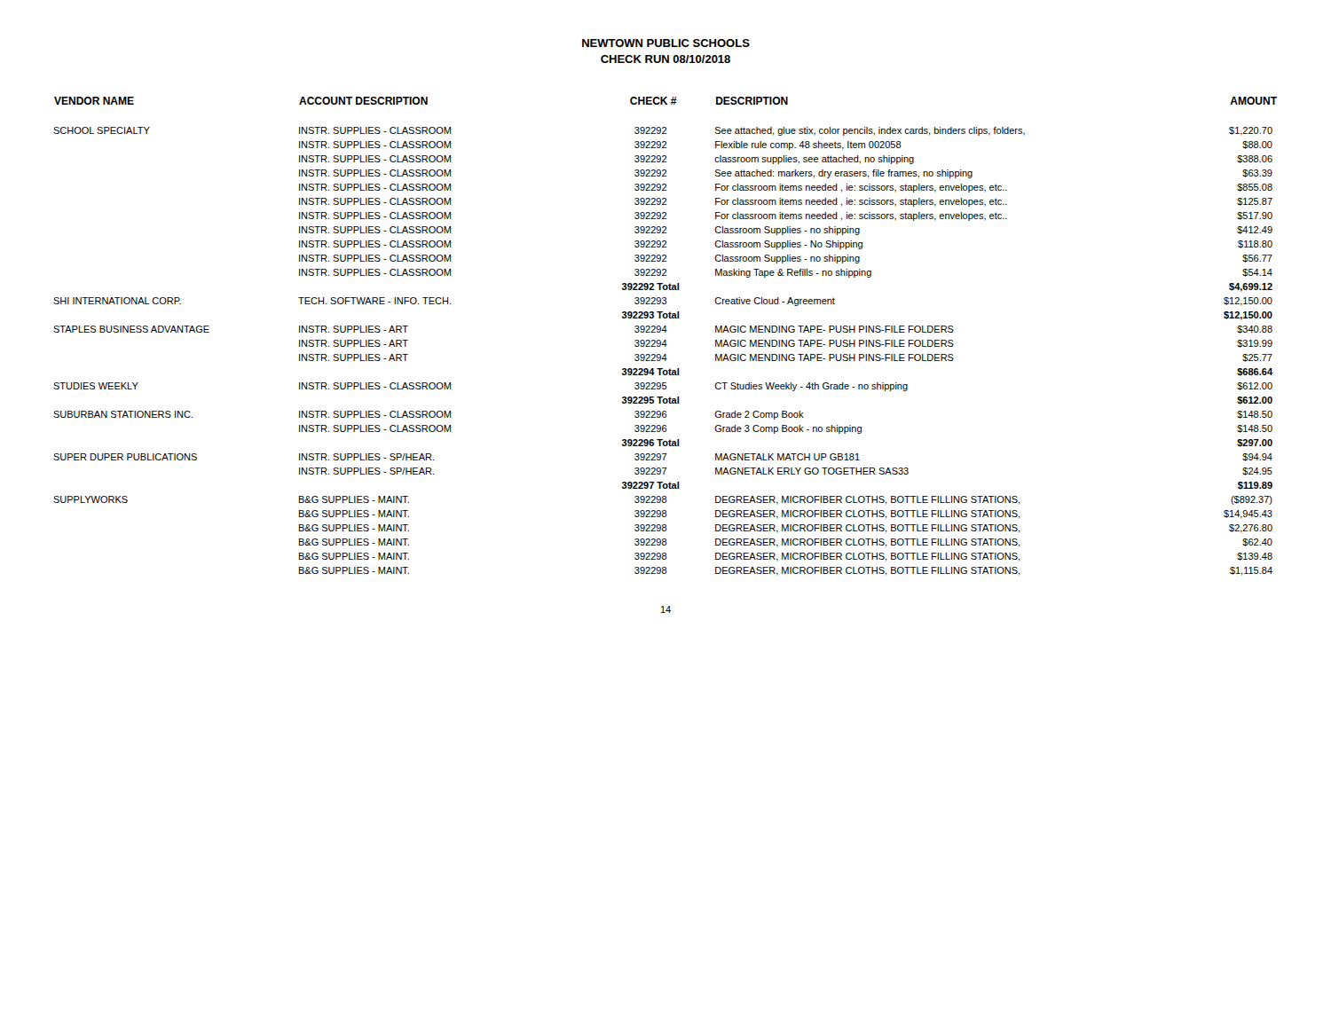NEWTOWN PUBLIC SCHOOLS
CHECK RUN 08/10/2018
| VENDOR NAME | ACCOUNT DESCRIPTION | CHECK # | DESCRIPTION | AMOUNT |
| --- | --- | --- | --- | --- |
| SCHOOL SPECIALTY | INSTR. SUPPLIES - CLASSROOM | 392292 | See attached, glue stix, color pencils, index cards, binders clips, folders, | $1,220.70 |
| | INSTR. SUPPLIES - CLASSROOM | 392292 | Flexible rule comp. 48 sheets, Item 002058 | $88.00 |
| | INSTR. SUPPLIES - CLASSROOM | 392292 | classroom supplies, see attached, no shipping | $388.06 |
| | INSTR. SUPPLIES - CLASSROOM | 392292 | See attached: markers, dry erasers, file frames, no shipping | $63.39 |
| | INSTR. SUPPLIES - CLASSROOM | 392292 | For classroom items needed , ie: scissors, staplers, envelopes, etc.. | $855.08 |
| | INSTR. SUPPLIES - CLASSROOM | 392292 | For classroom items needed , ie: scissors, staplers, envelopes, etc.. | $125.87 |
| | INSTR. SUPPLIES - CLASSROOM | 392292 | For classroom items needed , ie: scissors, staplers, envelopes, etc.. | $517.90 |
| | INSTR. SUPPLIES - CLASSROOM | 392292 | Classroom Supplies - no shipping | $412.49 |
| | INSTR. SUPPLIES - CLASSROOM | 392292 | Classroom Supplies - No Shipping | $118.80 |
| | INSTR. SUPPLIES - CLASSROOM | 392292 | Classroom Supplies - no shipping | $56.77 |
| | INSTR. SUPPLIES - CLASSROOM | 392292 | Masking Tape & Refills - no shipping | $54.14 |
| | | 392292 Total | | $4,699.12 |
| SHI INTERNATIONAL CORP. | TECH. SOFTWARE - INFO. TECH. | 392293 | Creative Cloud - Agreement | $12,150.00 |
| | | 392293 Total | | $12,150.00 |
| STAPLES BUSINESS ADVANTAGE | INSTR. SUPPLIES - ART | 392294 | MAGIC MENDING TAPE- PUSH PINS-FILE FOLDERS | $340.88 |
| | INSTR. SUPPLIES - ART | 392294 | MAGIC MENDING TAPE- PUSH PINS-FILE FOLDERS | $319.99 |
| | INSTR. SUPPLIES - ART | 392294 | MAGIC MENDING TAPE- PUSH PINS-FILE FOLDERS | $25.77 |
| | | 392294 Total | | $686.64 |
| STUDIES WEEKLY | INSTR. SUPPLIES - CLASSROOM | 392295 | CT Studies Weekly - 4th Grade - no shipping | $612.00 |
| | | 392295 Total | | $612.00 |
| SUBURBAN STATIONERS INC. | INSTR. SUPPLIES - CLASSROOM | 392296 | Grade 2 Comp Book | $148.50 |
| | INSTR. SUPPLIES - CLASSROOM | 392296 | Grade 3 Comp Book - no shipping | $148.50 |
| | | 392296 Total | | $297.00 |
| SUPER DUPER PUBLICATIONS | INSTR. SUPPLIES - SP/HEAR. | 392297 | MAGNETALK MATCH UP GB181 | $94.94 |
| | INSTR. SUPPLIES - SP/HEAR. | 392297 | MAGNETALK ERLY GO TOGETHER SAS33 | $24.95 |
| | | 392297 Total | | $119.89 |
| SUPPLYWORKS | B&G SUPPLIES - MAINT. | 392298 | DEGREASER, MICROFIBER CLOTHS, BOTTLE FILLING STATIONS, | ($892.37) |
| | B&G SUPPLIES - MAINT. | 392298 | DEGREASER, MICROFIBER CLOTHS, BOTTLE FILLING STATIONS, | $14,945.43 |
| | B&G SUPPLIES - MAINT. | 392298 | DEGREASER, MICROFIBER CLOTHS, BOTTLE FILLING STATIONS, | $2,276.80 |
| | B&G SUPPLIES - MAINT. | 392298 | DEGREASER, MICROFIBER CLOTHS, BOTTLE FILLING STATIONS, | $62.40 |
| | B&G SUPPLIES - MAINT. | 392298 | DEGREASER, MICROFIBER CLOTHS, BOTTLE FILLING STATIONS, | $139.48 |
| | B&G SUPPLIES - MAINT. | 392298 | DEGREASER, MICROFIBER CLOTHS, BOTTLE FILLING STATIONS, | $1,115.84 |
14